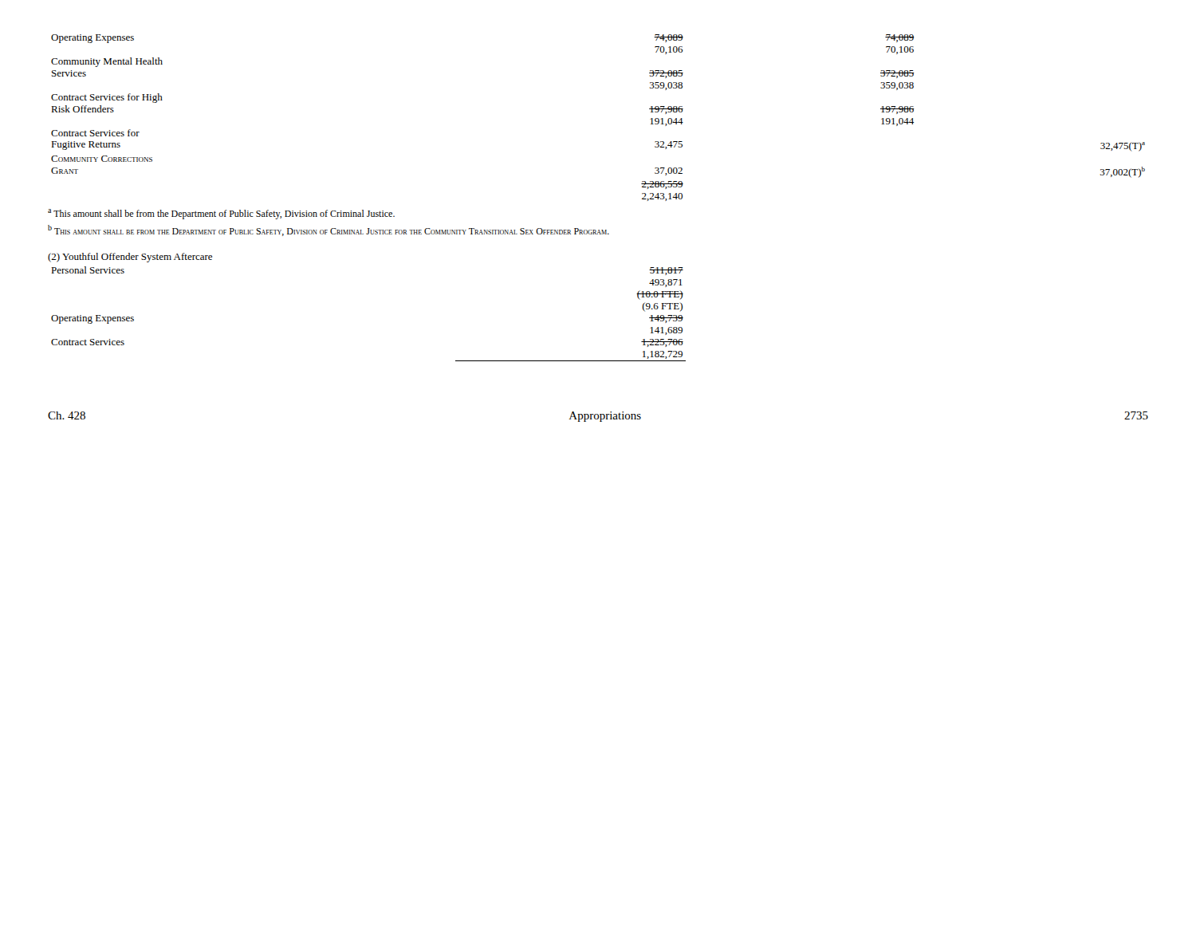| Operating Expenses | 74,089 | 74,089 | |
| | 70,106 | 70,106 | |
| Community Mental Health | | | |
| Services | 372,085 | 372,085 | |
| | 359,038 | 359,038 | |
| Contract Services for High | | | |
| Risk Offenders | 197,986 | 197,986 | |
| | 191,044 | 191,044 | |
| Contract Services for | | | |
| Fugitive Returns | 32,475 | | 32,475(T) a |
| Community Corrections | | | |
| Grant | 37,002 | | 37,002(T) b |
| | 2,286,559 | | |
| | 2,243,140 | | |
a This amount shall be from the Department of Public Safety, Division of Criminal Justice.
b This amount shall be from the Department of Public Safety, Division of Criminal Justice for the Community Transitional Sex Offender Program.
(2) Youthful Offender System Aftercare
| Personal Services | 511,817 | | |
| | 493,871 | | |
| | (10.0 FTE) | | |
| | (9.6 FTE) | | |
| Operating Expenses | 149,739 | | |
| | 141,689 | | |
| Contract Services | 1,225,706 | | |
| | 1,182,729 | | |
Ch. 428 Appropriations 2735